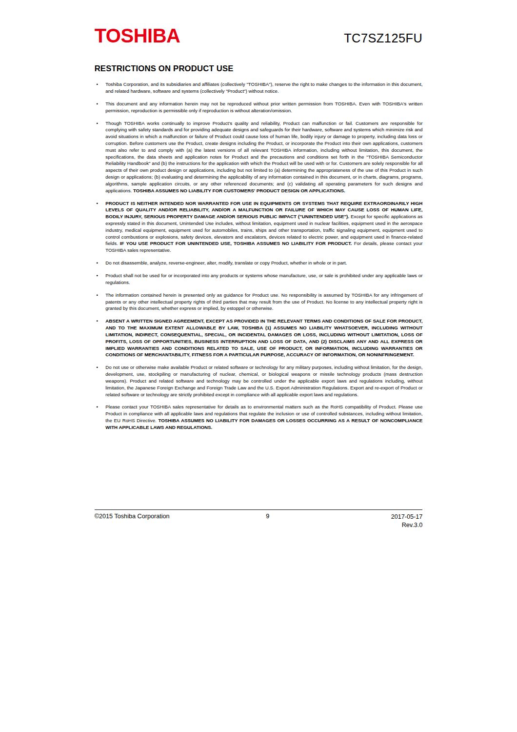TOSHIBA
TC7SZ125FU
RESTRICTIONS ON PRODUCT USE
Toshiba Corporation, and its subsidiaries and affiliates (collectively "TOSHIBA"), reserve the right to make changes to the information in this document, and related hardware, software and systems (collectively "Product") without notice.
This document and any information herein may not be reproduced without prior written permission from TOSHIBA. Even with TOSHIBA's written permission, reproduction is permissible only if reproduction is without alteration/omission.
Though TOSHIBA works continually to improve Product's quality and reliability, Product can malfunction or fail. Customers are responsible for complying with safety standards and for providing adequate designs and safeguards for their hardware, software and systems which minimize risk and avoid situations in which a malfunction or failure of Product could cause loss of human life, bodily injury or damage to property, including data loss or corruption. Before customers use the Product, create designs including the Product, or incorporate the Product into their own applications, customers must also refer to and comply with (a) the latest versions of all relevant TOSHIBA information, including without limitation, this document, the specifications, the data sheets and application notes for Product and the precautions and conditions set forth in the "TOSHIBA Semiconductor Reliability Handbook" and (b) the instructions for the application with which the Product will be used with or for. Customers are solely responsible for all aspects of their own product design or applications, including but not limited to (a) determining the appropriateness of the use of this Product in such design or applications; (b) evaluating and determining the applicability of any information contained in this document, or in charts, diagrams, programs, algorithms, sample application circuits, or any other referenced documents; and (c) validating all operating parameters for such designs and applications. TOSHIBA ASSUMES NO LIABILITY FOR CUSTOMERS' PRODUCT DESIGN OR APPLICATIONS.
PRODUCT IS NEITHER INTENDED NOR WARRANTED FOR USE IN EQUIPMENTS OR SYSTEMS THAT REQUIRE EXTRAORDINARILY HIGH LEVELS OF QUALITY AND/OR RELIABILITY, AND/OR A MALFUNCTION OR FAILURE OF WHICH MAY CAUSE LOSS OF HUMAN LIFE, BODILY INJURY, SERIOUS PROPERTY DAMAGE AND/OR SERIOUS PUBLIC IMPACT ("UNINTENDED USE"). Except for specific applications as expressly stated in this document, Unintended Use includes, without limitation, equipment used in nuclear facilities, equipment used in the aerospace industry, medical equipment, equipment used for automobiles, trains, ships and other transportation, traffic signaling equipment, equipment used to control combustions or explosions, safety devices, elevators and escalators, devices related to electric power, and equipment used in finance-related fields. IF YOU USE PRODUCT FOR UNINTENDED USE, TOSHIBA ASSUMES NO LIABILITY FOR PRODUCT. For details, please contact your TOSHIBA sales representative.
Do not disassemble, analyze, reverse-engineer, alter, modify, translate or copy Product, whether in whole or in part.
Product shall not be used for or incorporated into any products or systems whose manufacture, use, or sale is prohibited under any applicable laws or regulations.
The information contained herein is presented only as guidance for Product use. No responsibility is assumed by TOSHIBA for any infringement of patents or any other intellectual property rights of third parties that may result from the use of Product. No license to any intellectual property right is granted by this document, whether express or implied, by estoppel or otherwise.
ABSENT A WRITTEN SIGNED AGREEMENT, EXCEPT AS PROVIDED IN THE RELEVANT TERMS AND CONDITIONS OF SALE FOR PRODUCT, AND TO THE MAXIMUM EXTENT ALLOWABLE BY LAW, TOSHIBA (1) ASSUMES NO LIABILITY WHATSOEVER, INCLUDING WITHOUT LIMITATION, INDIRECT, CONSEQUENTIAL, SPECIAL, OR INCIDENTAL DAMAGES OR LOSS, INCLUDING WITHOUT LIMITATION, LOSS OF PROFITS, LOSS OF OPPORTUNITIES, BUSINESS INTERRUPTION AND LOSS OF DATA, AND (2) DISCLAIMS ANY AND ALL EXPRESS OR IMPLIED WARRANTIES AND CONDITIONS RELATED TO SALE, USE OF PRODUCT, OR INFORMATION, INCLUDING WARRANTIES OR CONDITIONS OF MERCHANTABILITY, FITNESS FOR A PARTICULAR PURPOSE, ACCURACY OF INFORMATION, OR NONINFRINGEMENT.
Do not use or otherwise make available Product or related software or technology for any military purposes, including without limitation, for the design, development, use, stockpiling or manufacturing of nuclear, chemical, or biological weapons or missile technology products (mass destruction weapons). Product and related software and technology may be controlled under the applicable export laws and regulations including, without limitation, the Japanese Foreign Exchange and Foreign Trade Law and the U.S. Export Administration Regulations. Export and re-export of Product or related software or technology are strictly prohibited except in compliance with all applicable export laws and regulations.
Please contact your TOSHIBA sales representative for details as to environmental matters such as the RoHS compatibility of Product. Please use Product in compliance with all applicable laws and regulations that regulate the inclusion or use of controlled substances, including without limitation, the EU RoHS Directive. TOSHIBA ASSUMES NO LIABILITY FOR DAMAGES OR LOSSES OCCURRING AS A RESULT OF NONCOMPLIANCE WITH APPLICABLE LAWS AND REGULATIONS.
©2015 Toshiba Corporation
9
2017-05-17
Rev.3.0